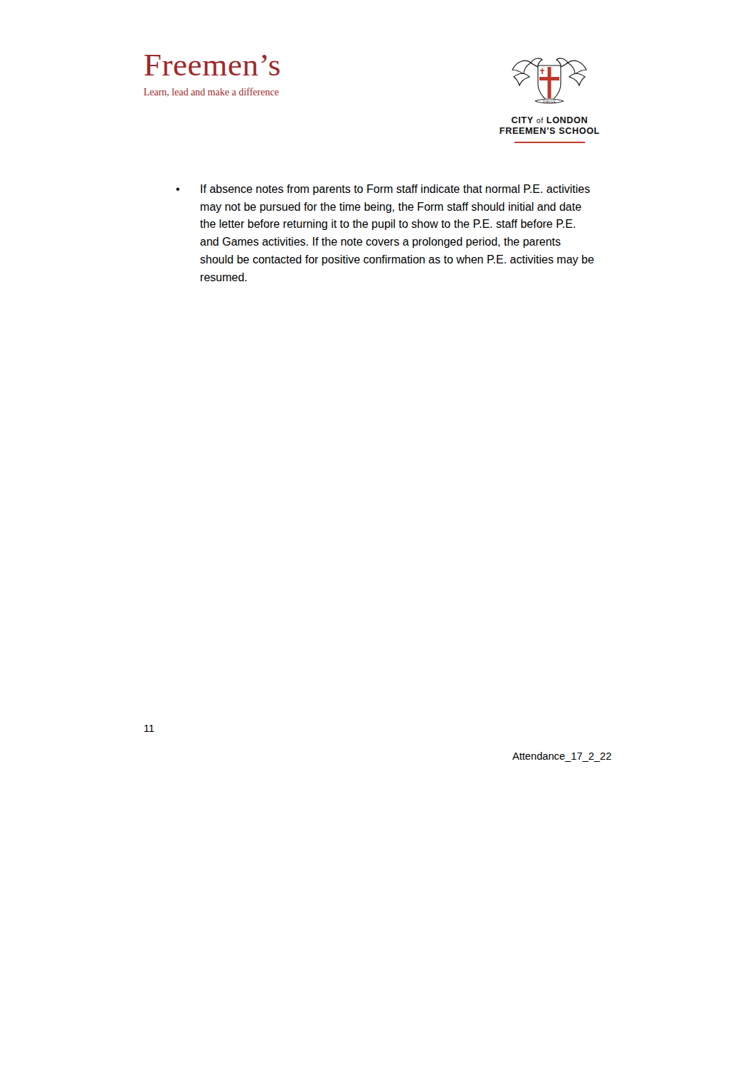Freemen’s
Learn, lead and make a difference
DIRIGE
CITY of LONDON
FREEMEN’S SCHOOL
If absence notes from parents to Form staff indicate that normal P.E. activities may not be pursued for the time being, the Form staff should initial and date the letter before returning it to the pupil to show to the P.E. staff before P.E. and Games activities. If the note covers a prolonged period, the parents should be contacted for positive confirmation as to when P.E. activities may be resumed.
11
Attendance_17_2_22